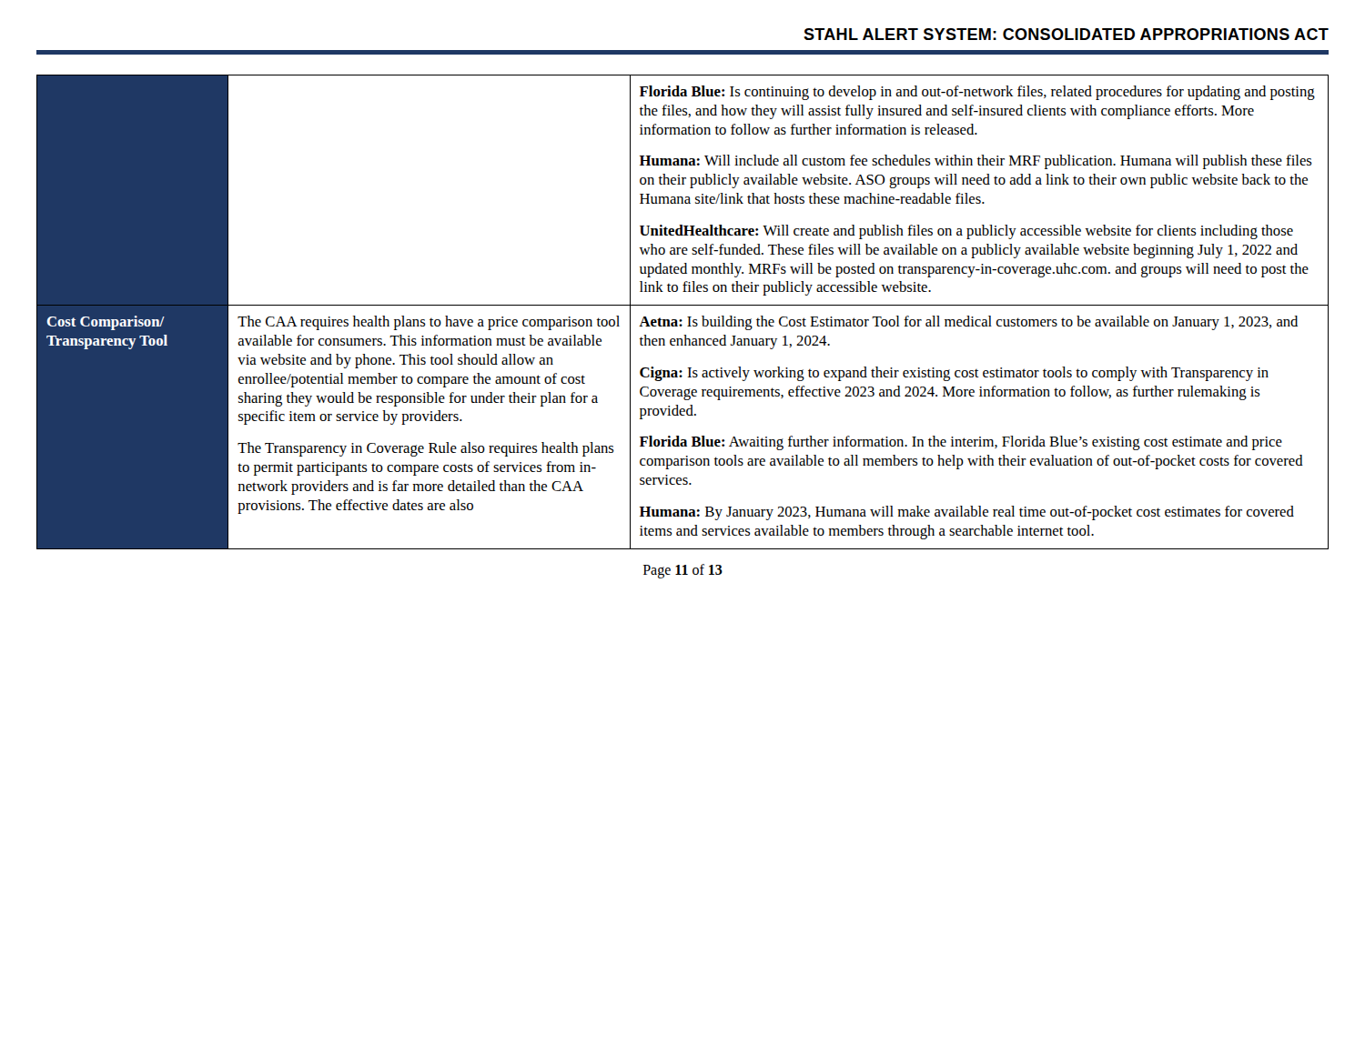STAHL ALERT SYSTEM: CONSOLIDATED APPROPRIATIONS ACT
| | | Florida Blue: Is continuing to develop in and out-of-network files, related procedures for updating and posting the files, and how they will assist fully insured and self-insured clients with compliance efforts. More information to follow as further information is released. Humana: Will include all custom fee schedules within their MRF publication. Humana will publish these files on their publicly available website. ASO groups will need to add a link to their own public website back to the Humana site/link that hosts these machine-readable files. UnitedHealthcare: Will create and publish files on a publicly accessible website for clients including those who are self-funded. These files will be available on a publicly available website beginning July 1, 2022 and updated monthly. MRFs will be posted on transparency-in-coverage.uhc.com. and groups will need to post the link to files on their publicly accessible website. |
| Cost Comparison/ Transparency Tool | The CAA requires health plans to have a price comparison tool available for consumers. This information must be available via website and by phone. This tool should allow an enrollee/potential member to compare the amount of cost sharing they would be responsible for under their plan for a specific item or service by providers. The Transparency in Coverage Rule also requires health plans to permit participants to compare costs of services from in-network providers and is far more detailed than the CAA provisions. The effective dates are also | Aetna: Is building the Cost Estimator Tool for all medical customers to be available on January 1, 2023, and then enhanced January 1, 2024. Cigna: Is actively working to expand their existing cost estimator tools to comply with Transparency in Coverage requirements, effective 2023 and 2024. More information to follow, as further rulemaking is provided. Florida Blue: Awaiting further information. In the interim, Florida Blue’s existing cost estimate and price comparison tools are available to all members to help with their evaluation of out-of-pocket costs for covered services. Humana: By January 2023, Humana will make available real time out-of-pocket cost estimates for covered items and services available to members through a searchable internet tool. |
Page 11 of 13